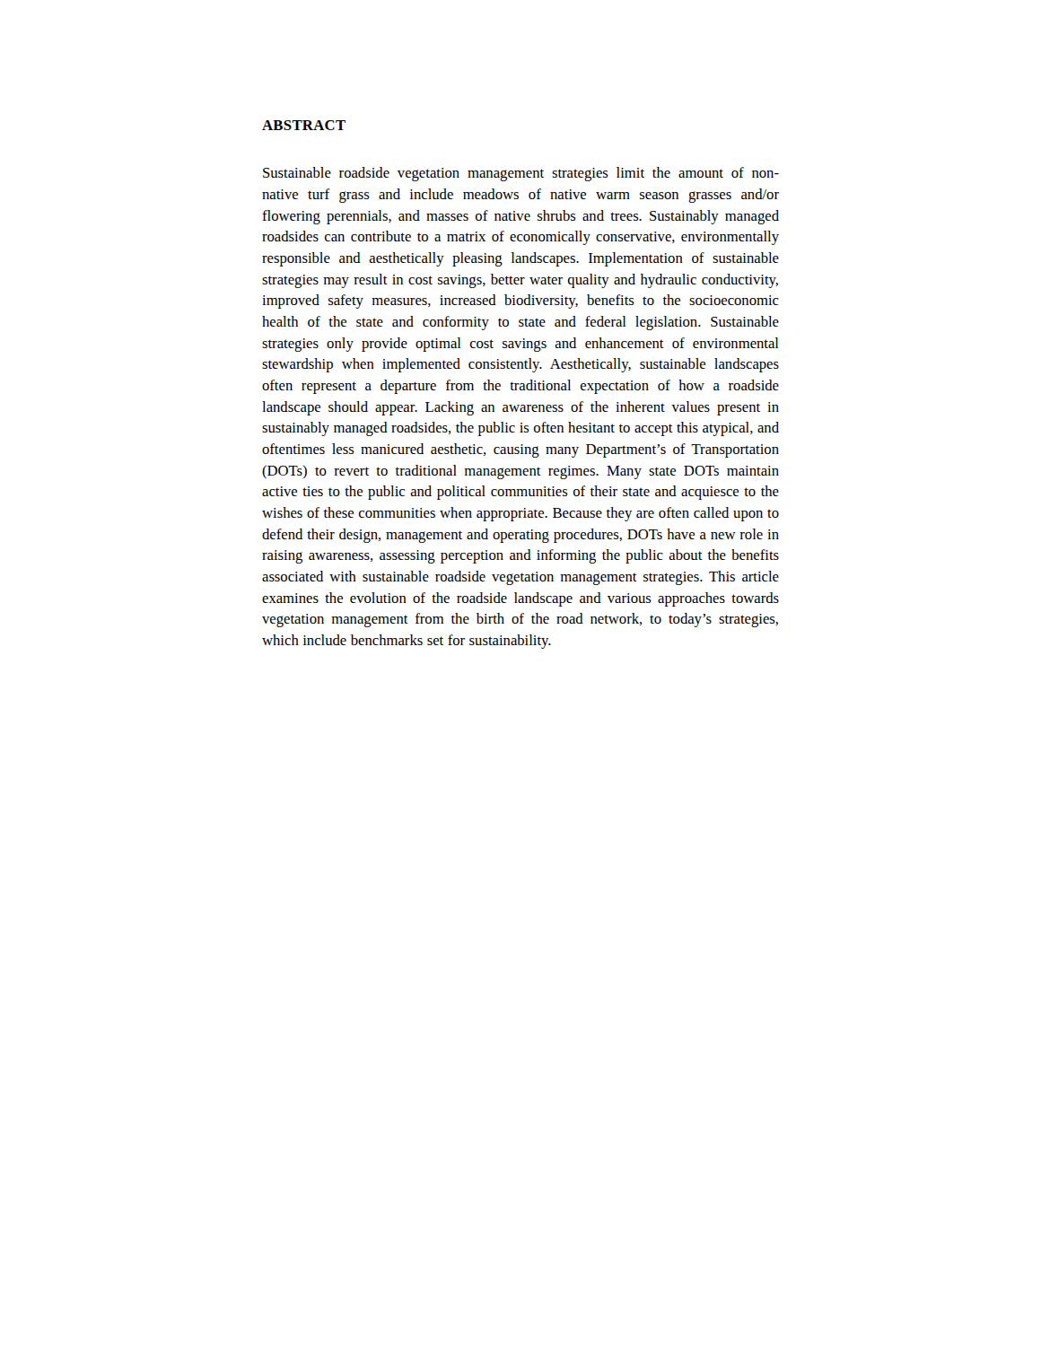ABSTRACT
Sustainable roadside vegetation management strategies limit the amount of non-native turf grass and include meadows of native warm season grasses and/or flowering perennials, and masses of native shrubs and trees. Sustainably managed roadsides can contribute to a matrix of economically conservative, environmentally responsible and aesthetically pleasing landscapes. Implementation of sustainable strategies may result in cost savings, better water quality and hydraulic conductivity, improved safety measures, increased biodiversity, benefits to the socioeconomic health of the state and conformity to state and federal legislation. Sustainable strategies only provide optimal cost savings and enhancement of environmental stewardship when implemented consistently. Aesthetically, sustainable landscapes often represent a departure from the traditional expectation of how a roadside landscape should appear. Lacking an awareness of the inherent values present in sustainably managed roadsides, the public is often hesitant to accept this atypical, and oftentimes less manicured aesthetic, causing many Department’s of Transportation (DOTs) to revert to traditional management regimes. Many state DOTs maintain active ties to the public and political communities of their state and acquiesce to the wishes of these communities when appropriate. Because they are often called upon to defend their design, management and operating procedures, DOTs have a new role in raising awareness, assessing perception and informing the public about the benefits associated with sustainable roadside vegetation management strategies. This article examines the evolution of the roadside landscape and various approaches towards vegetation management from the birth of the road network, to today’s strategies, which include benchmarks set for sustainability.